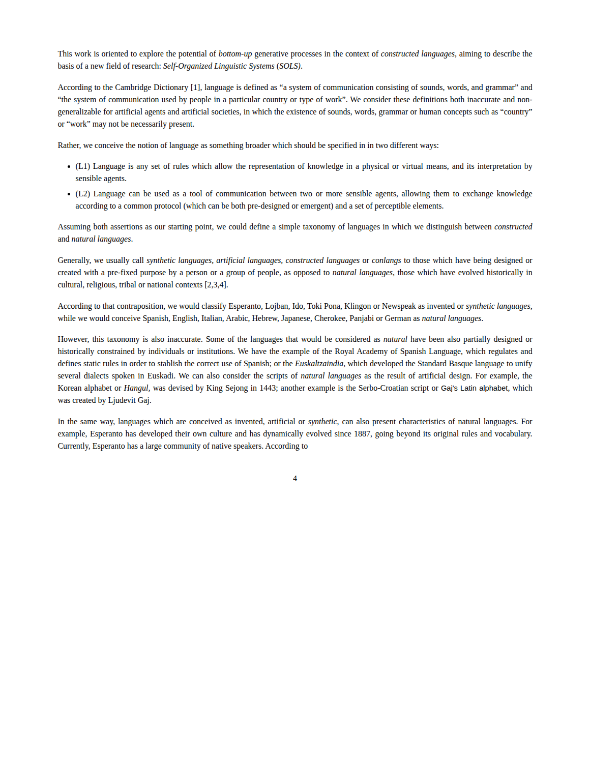This work is oriented to explore the potential of bottom-up generative processes in the context of constructed languages, aiming to describe the basis of a new field of research: Self-Organized Linguistic Systems (SOLS).
According to the Cambridge Dictionary [1], language is defined as “a system of communication consisting of sounds, words, and grammar” and “the system of communication used by people in a particular country or type of work”. We consider these definitions both inaccurate and non-generalizable for artificial agents and artificial societies, in which the existence of sounds, words, grammar or human concepts such as “country” or “work” may not be necessarily present.
Rather, we conceive the notion of language as something broader which should be specified in in two different ways:
(L1) Language is any set of rules which allow the representation of knowledge in a physical or virtual means, and its interpretation by sensible agents.
(L2) Language can be used as a tool of communication between two or more sensible agents, allowing them to exchange knowledge according to a common protocol (which can be both pre-designed or emergent) and a set of perceptible elements.
Assuming both assertions as our starting point, we could define a simple taxonomy of languages in which we distinguish between constructed and natural languages.
Generally, we usually call synthetic languages, artificial languages, constructed languages or conlangs to those which have being designed or created with a pre-fixed purpose by a person or a group of people, as opposed to natural languages, those which have evolved historically in cultural, religious, tribal or national contexts [2,3,4].
According to that contraposition, we would classify Esperanto, Lojban, Ido, Toki Pona, Klingon or Newspeak as invented or synthetic languages, while we would conceive Spanish, English, Italian, Arabic, Hebrew, Japanese, Cherokee, Panjabi or German as natural languages.
However, this taxonomy is also inaccurate. Some of the languages that would be considered as natural have been also partially designed or historically constrained by individuals or institutions. We have the example of the Royal Academy of Spanish Language, which regulates and defines static rules in order to stablish the correct use of Spanish; or the Euskaltzaindia, which developed the Standard Basque language to unify several dialects spoken in Euskadi. We can also consider the scripts of natural languages as the result of artificial design. For example, the Korean alphabet or Hangul, was devised by King Sejong in 1443; another example is the Serbo-Croatian script or Gaj's Latin alphabet, which was created by Ljudevit Gaj.
In the same way, languages which are conceived as invented, artificial or synthetic, can also present characteristics of natural languages. For example, Esperanto has developed their own culture and has dynamically evolved since 1887, going beyond its original rules and vocabulary. Currently, Esperanto has a large community of native speakers. According to
4